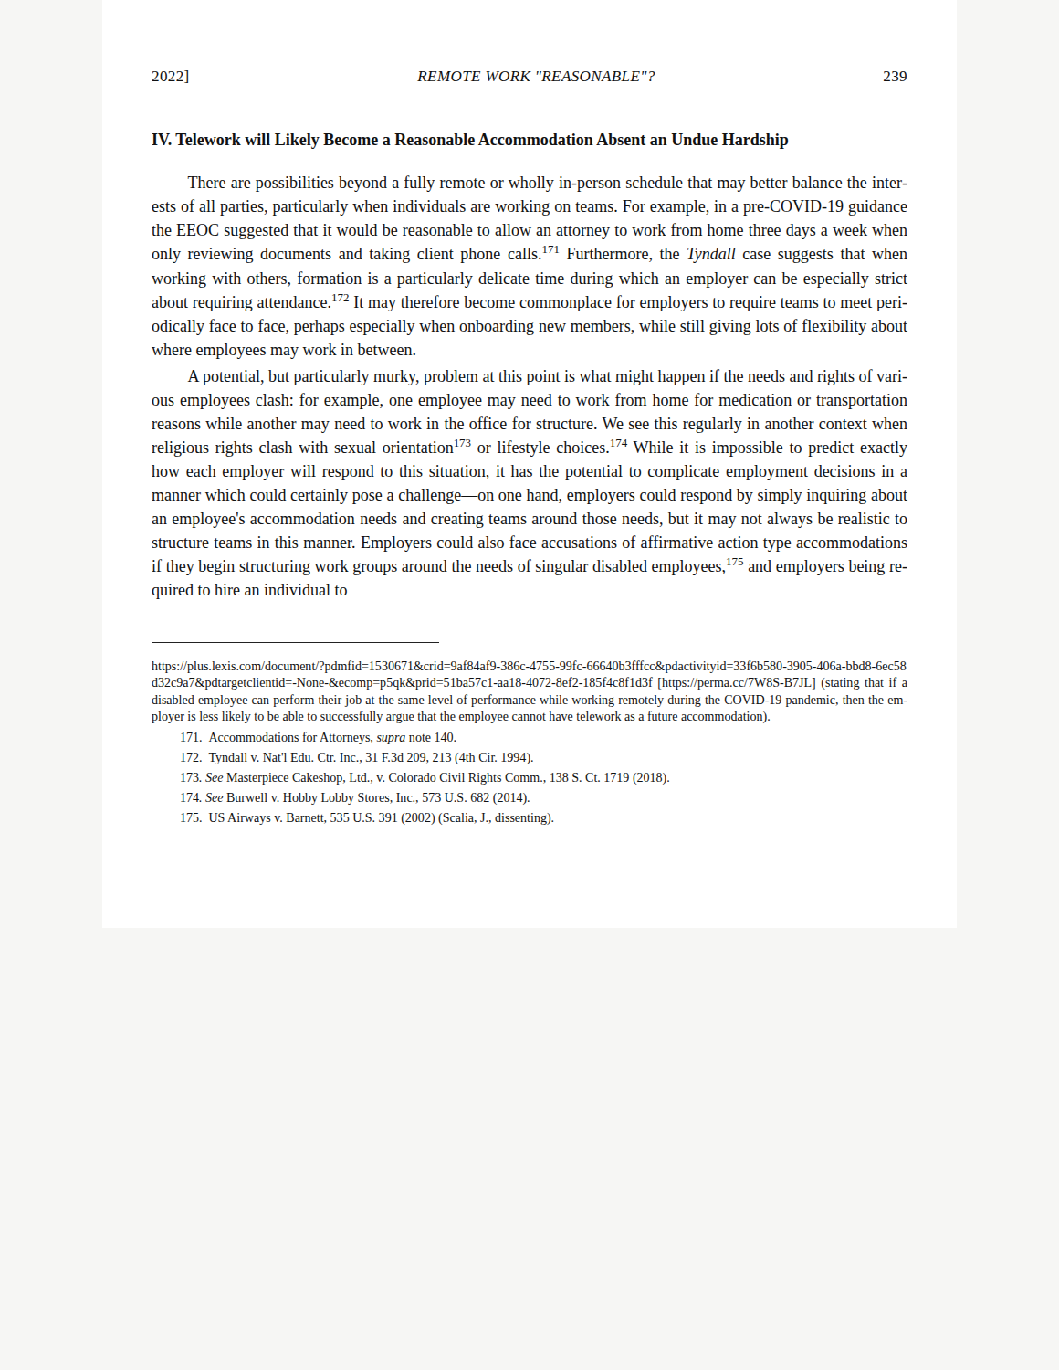2022] REMOTE WORK "REASONABLE"? 239
IV. Telework will Likely Become a Reasonable Accommodation Absent an Undue Hardship
There are possibilities beyond a fully remote or wholly in-person schedule that may better balance the interests of all parties, particularly when individuals are working on teams. For example, in a pre-COVID-19 guidance the EEOC suggested that it would be reasonable to allow an attorney to work from home three days a week when only reviewing documents and taking client phone calls.171 Furthermore, the Tyndall case suggests that when working with others, formation is a particularly delicate time during which an employer can be especially strict about requiring attendance.172 It may therefore become commonplace for employers to require teams to meet periodically face to face, perhaps especially when onboarding new members, while still giving lots of flexibility about where employees may work in between.
A potential, but particularly murky, problem at this point is what might happen if the needs and rights of various employees clash: for example, one employee may need to work from home for medication or transportation reasons while another may need to work in the office for structure. We see this regularly in another context when religious rights clash with sexual orientation173 or lifestyle choices.174 While it is impossible to predict exactly how each employer will respond to this situation, it has the potential to complicate employment decisions in a manner which could certainly pose a challenge—on one hand, employers could respond by simply inquiring about an employee's accommodation needs and creating teams around those needs, but it may not always be realistic to structure teams in this manner. Employers could also face accusations of affirmative action type accommodations if they begin structuring work groups around the needs of singular disabled employees,175 and employers being required to hire an individual to
https://plus.lexis.com/document/?pdmfid=1530671&crid=9af84af9-386c-4755-99fc-66640b3fffcc&pdactivityid=33f6b580-3905-406a-bbd8-6ec58d32c9a7&pdtargetclientid=-None-&ecomp=p5qk&prid=51ba57c1-aa18-4072-8ef2-185f4c8f1d3f [https://perma.cc/7W8S-B7JL] (stating that if a disabled employee can perform their job at the same level of performance while working remotely during the COVID-19 pandemic, then the employer is less likely to be able to successfully argue that the employee cannot have telework as a future accommodation).
171. Accommodations for Attorneys, supra note 140.
172. Tyndall v. Nat'l Edu. Ctr. Inc., 31 F.3d 209, 213 (4th Cir. 1994).
173. See Masterpiece Cakeshop, Ltd., v. Colorado Civil Rights Comm., 138 S. Ct. 1719 (2018).
174. See Burwell v. Hobby Lobby Stores, Inc., 573 U.S. 682 (2014).
175. US Airways v. Barnett, 535 U.S. 391 (2002) (Scalia, J., dissenting).